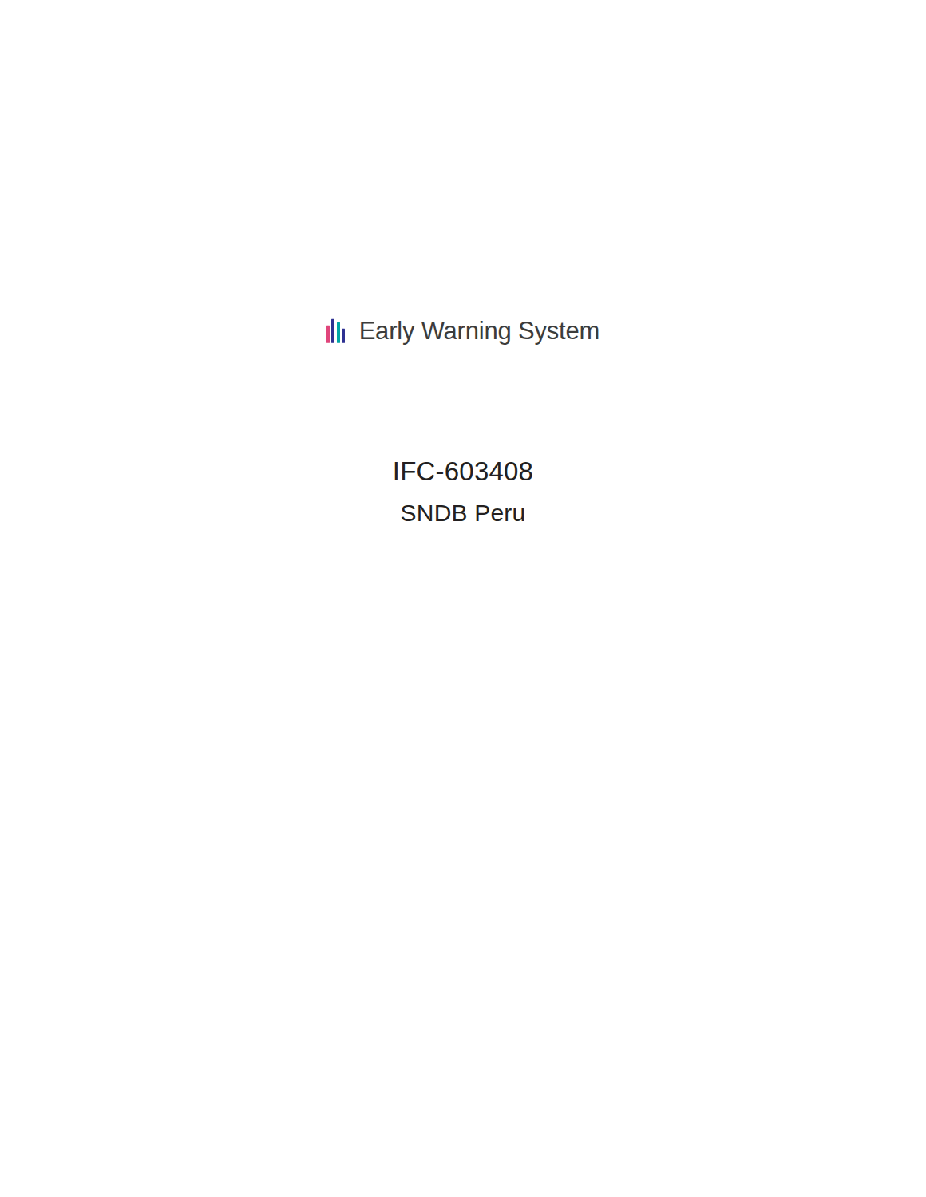Early Warning System
IFC-603408
SNDB Peru